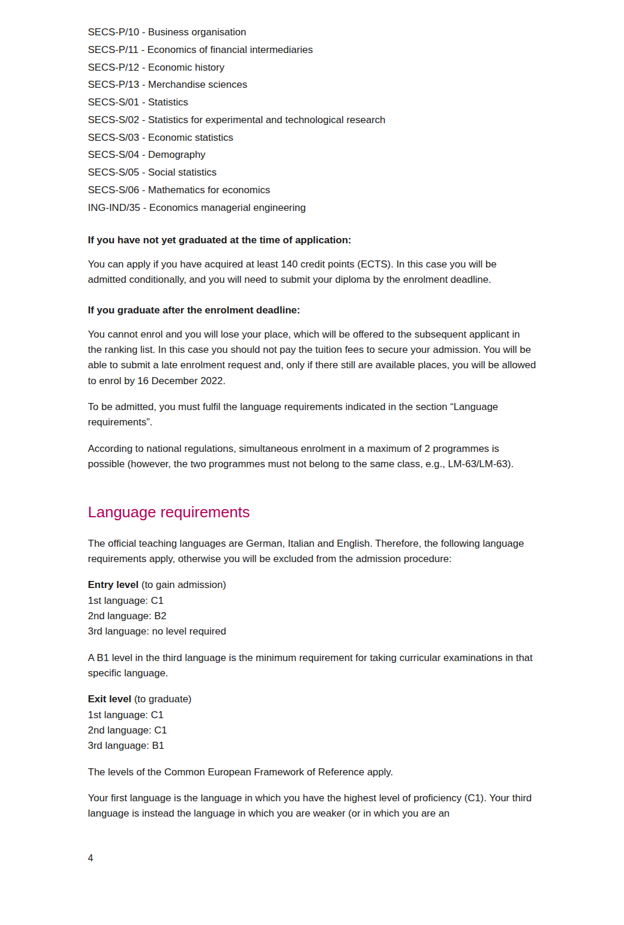SECS-P/10 - Business organisation
SECS-P/11 - Economics of financial intermediaries
SECS-P/12 - Economic history
SECS-P/13 - Merchandise sciences
SECS-S/01 - Statistics
SECS-S/02 - Statistics for experimental and technological research
SECS-S/03 - Economic statistics
SECS-S/04 - Demography
SECS-S/05 - Social statistics
SECS-S/06 - Mathematics for economics
ING-IND/35 - Economics managerial engineering
If you have not yet graduated at the time of application:
You can apply if you have acquired at least 140 credit points (ECTS). In this case you will be admitted conditionally, and you will need to submit your diploma by the enrolment deadline.
If you graduate after the enrolment deadline:
You cannot enrol and you will lose your place, which will be offered to the subsequent applicant in the ranking list. In this case you should not pay the tuition fees to secure your admission. You will be able to submit a late enrolment request and, only if there still are available places, you will be allowed to enrol by 16 December 2022.
To be admitted, you must fulfil the language requirements indicated in the section “Language requirements”.
According to national regulations, simultaneous enrolment in a maximum of 2 programmes is possible (however, the two programmes must not belong to the same class, e.g., LM-63/LM-63).
Language requirements
The official teaching languages are German, Italian and English. Therefore, the following language requirements apply, otherwise you will be excluded from the admission procedure:
Entry level (to gain admission)
1st language: C1
2nd language: B2
3rd language: no level required
A B1 level in the third language is the minimum requirement for taking curricular examinations in that specific language.
Exit level (to graduate)
1st language: C1
2nd language: C1
3rd language: B1
The levels of the Common European Framework of Reference apply.
Your first language is the language in which you have the highest level of proficiency (C1). Your third language is instead the language in which you are weaker (or in which you are an
4